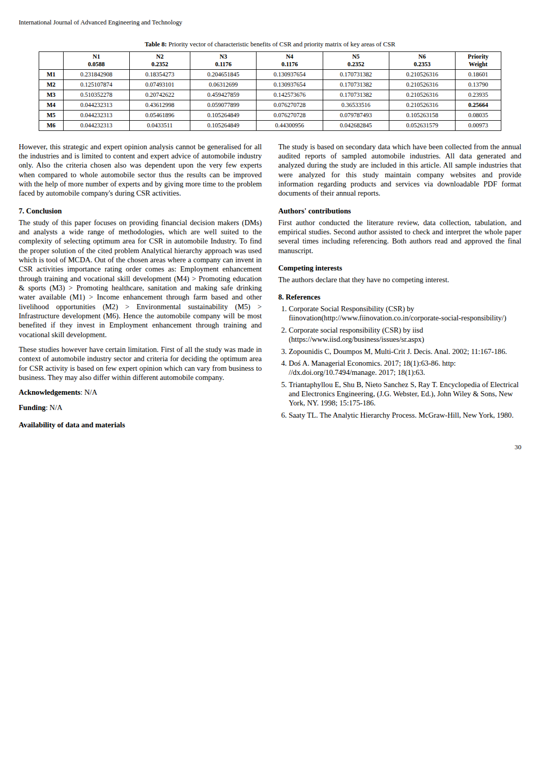International Journal of Advanced Engineering and Technology
Table 8: Priority vector of characteristic benefits of CSR and priority matrix of key areas of CSR
| | N1 0.0588 | N2 0.2352 | N3 0.1176 | N4 0.1176 | N5 0.2352 | N6 0.2353 | Priority Weight |
| --- | --- | --- | --- | --- | --- | --- | --- |
| M1 | 0.231842908 | 0.18354273 | 0.204651845 | 0.130937654 | 0.170731382 | 0.210526316 | 0.18601 |
| M2 | 0.125107874 | 0.07493101 | 0.06312699 | 0.130937654 | 0.170731382 | 0.210526316 | 0.13790 |
| M3 | 0.510352278 | 0.20742622 | 0.459427859 | 0.142573676 | 0.170731382 | 0.210526316 | 0.23935 |
| M4 | 0.044232313 | 0.43612998 | 0.059077899 | 0.076270728 | 0.36533516 | 0.210526316 | 0.25664 |
| M5 | 0.044232313 | 0.05461896 | 0.105264849 | 0.076270728 | 0.079787493 | 0.105263158 | 0.08035 |
| M6 | 0.044232313 | 0.0433511 | 0.105264849 | 0.44300956 | 0.042682845 | 0.052631579 | 0.00973 |
However, this strategic and expert opinion analysis cannot be generalised for all the industries and is limited to content and expert advice of automobile industry only. Also the criteria chosen also was dependent upon the very few experts when compared to whole automobile sector thus the results can be improved with the help of more number of experts and by giving more time to the problem faced by automobile company's during CSR activities.
7. Conclusion
The study of this paper focuses on providing financial decision makers (DMs) and analysts a wide range of methodologies, which are well suited to the complexity of selecting optimum area for CSR in automobile Industry. To find the proper solution of the cited problem Analytical hierarchy approach was used which is tool of MCDA. Out of the chosen areas where a company can invent in CSR activities importance rating order comes as: Employment enhancement through training and vocational skill development (M4) > Promoting education & sports (M3) > Promoting healthcare, sanitation and making safe drinking water available (M1) > Income enhancement through farm based and other livelihood opportunities (M2) > Environmental sustainability (M5) > Infrastructure development (M6). Hence the automobile company will be most benefited if they invest in Employment enhancement through training and vocational skill development.
These studies however have certain limitation. First of all the study was made in context of automobile industry sector and criteria for deciding the optimum area for CSR activity is based on few expert opinion which can vary from business to business. They may also differ within different automobile company.
Acknowledgements: N/A
Funding: N/A
Availability of data and materials
The study is based on secondary data which have been collected from the annual audited reports of sampled automobile industries. All data generated and analyzed during the study are included in this article. All sample industries that were analyzed for this study maintain company websites and provide information regarding products and services via downloadable PDF format documents of their annual reports.
Authors' contributions
First author conducted the literature review, data collection, tabulation, and empirical studies. Second author assisted to check and interpret the whole paper several times including referencing. Both authors read and approved the final manuscript.
Competing interests
The authors declare that they have no competing interest.
8. References
Corporate Social Responsibility (CSR) by fiinovation(http://www.fiinovation.co.in/corporate-social-responsibility/)
Corporate social responsibility (CSR) by iisd (https://www.iisd.org/business/issues/sr.aspx)
Zopounidis C, Doumpos M, Multi-Crit J. Decis. Anal. 2002; 11:167-186.
Doś A. Managerial Economics. 2017; 18(1):63-86. http: //dx.doi.org/10.7494/manage. 2017; 18(1):63.
Triantaphyllou E, Shu B, Nieto Sanchez S, Ray T. Encyclopedia of Electrical and Electronics Engineering, (J.G. Webster, Ed.), John Wiley & Sons, New York, NY. 1998; 15:175-186.
Saaty TL. The Analytic Hierarchy Process. McGraw-Hill, New York, 1980.
30